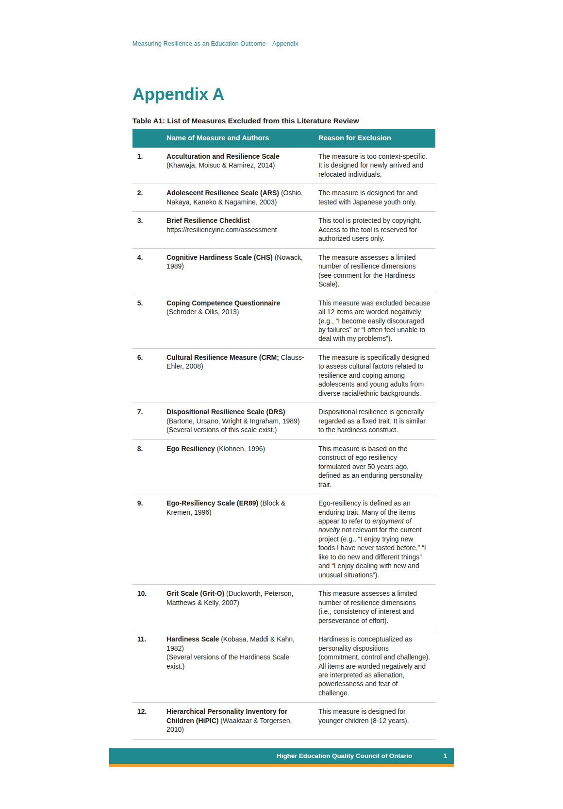Measuring Resilience as an Education Outcome – Appendix
Appendix A
Table A1: List of Measures Excluded from this Literature Review
| | Name of Measure and Authors | Reason for Exclusion |
| --- | --- | --- |
| 1. | Acculturation and Resilience Scale (Khawaja, Moisuc & Ramirez, 2014) | The measure is too context-specific. It is designed for newly arrived and relocated individuals. |
| 2. | Adolescent Resilience Scale (ARS) (Oshio, Nakaya, Kaneko & Nagamine, 2003) | The measure is designed for and tested with Japanese youth only. |
| 3. | Brief Resilience Checklist https://resiliencyinc.com/assessment | This tool is protected by copyright. Access to the tool is reserved for authorized users only. |
| 4. | Cognitive Hardiness Scale (CHS) (Nowack, 1989) | The measure assesses a limited number of resilience dimensions (see comment for the Hardiness Scale). |
| 5. | Coping Competence Questionnaire (Schroder & Ollis, 2013) | This measure was excluded because all 12 items are worded negatively (e.g., “I become easily discouraged by failures” or “I often feel unable to deal with my problems”). |
| 6. | Cultural Resilience Measure (CRM; Clauss-Ehler, 2008) | The measure is specifically designed to assess cultural factors related to resilience and coping among adolescents and young adults from diverse racial/ethnic backgrounds. |
| 7. | Dispositional Resilience Scale (DRS) (Bartone, Ursano, Wright & Ingraham, 1989) (Several versions of this scale exist.) | Dispositional resilience is generally regarded as a fixed trait. It is similar to the hardiness construct. |
| 8. | Ego Resiliency (Klohnen, 1996) | This measure is based on the construct of ego resiliency formulated over 50 years ago, defined as an enduring personality trait. |
| 9. | Ego-Resiliency Scale (ER89) (Block & Kremen, 1996) | Ego-resiliency is defined as an enduring trait. Many of the items appear to refer to enjoyment of novelty not relevant for the current project (e.g., “I enjoy trying new foods I have never tasted before,” “I like to do new and different things” and “I enjoy dealing with new and unusual situations”). |
| 10. | Grit Scale (Grit-O) (Duckworth, Peterson, Matthews & Kelly, 2007) | This measure assesses a limited number of resilience dimensions (i.e., consistency of interest and perseverance of effort). |
| 11. | Hardiness Scale (Kobasa, Maddi & Kahn, 1982) (Several versions of the Hardiness Scale exist.) | Hardiness is conceptualized as personality dispositions (commitment, control and challenge). All items are worded negatively and are interpreted as alienation, powerlessness and fear of challenge. |
| 12. | Hierarchical Personality Inventory for Children (HiPIC) (Waaktaar & Torgersen, 2010) | This measure is designed for younger children (8-12 years). |
Higher Education Quality Council of Ontario 1